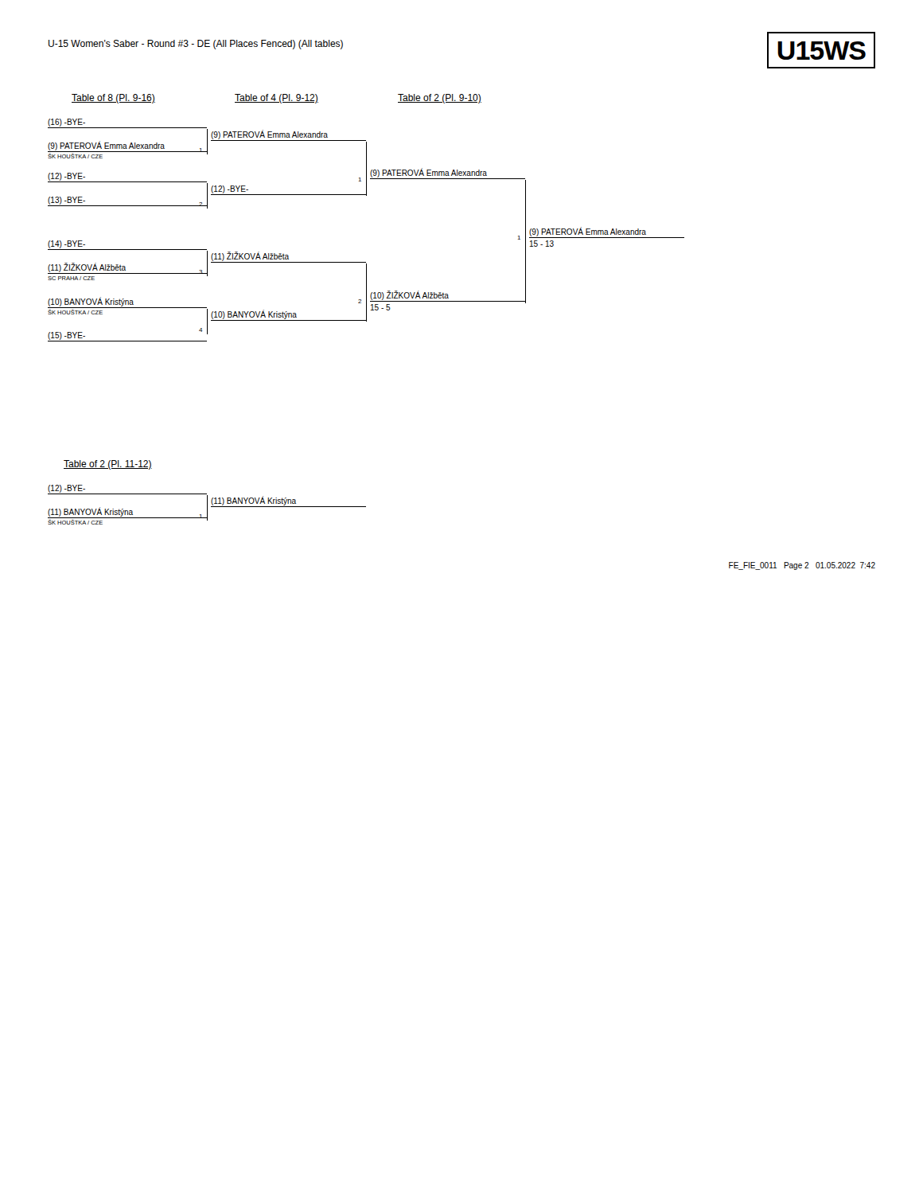U-15 Women's Saber - Round #3 - DE (All Places Fenced) (All tables)
U15WS
Table of 8 (Pl. 9-16)
Table of 4 (Pl. 9-12)
Table of 2 (Pl. 9-10)
(16) -BYE-
(9) PATEROVÁ Emma Alexandra ŠK HOUŠTKA / CZE
(12) -BYE-
(13) -BYE-
(14) -BYE-
(11) ŽIŽKOVÁ Alžběta SC PRAHA / CZE
(10) BANYOVÁ Kristýna ŠK HOUŠTKA / CZE
(15) -BYE-
1
2
3
4
(9) PATEROVÁ Emma Alexandra
(12) -BYE-
(11) ŽIŽKOVÁ Alžběta
(10) BANYOVÁ Kristýna
1
2
(9) PATEROVÁ Emma Alexandra
(10) ŽIŽKOVÁ Alžběta
15 - 5
1
(9) PATEROVÁ Emma Alexandra
15 - 13
Table of 2 (Pl. 11-12)
(12) -BYE-
(11) BANYOVÁ Kristýna ŠK HOUŠTKA / CZE
1
(11) BANYOVÁ Kristýna
FE_FIE_0011 Page 2 01.05.2022 7:42